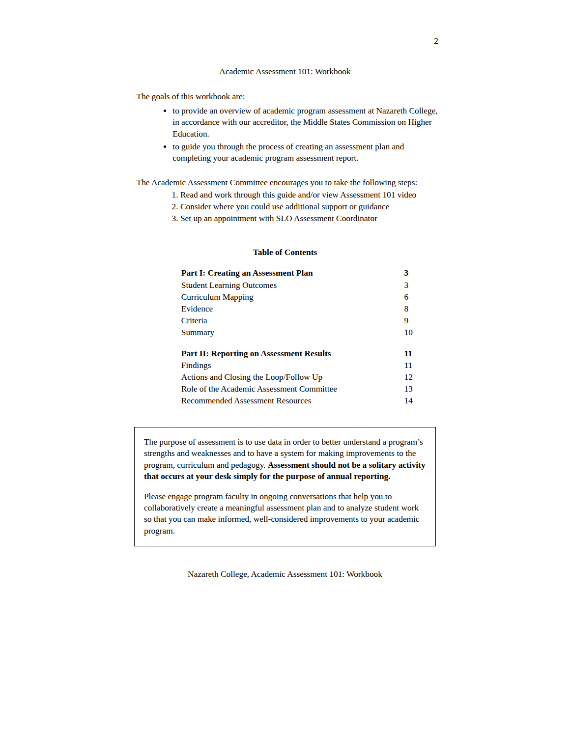2
Academic Assessment 101: Workbook
The goals of this workbook are:
to provide an overview of academic program assessment at Nazareth College, in accordance with our accreditor, the Middle States Commission on Higher Education.
to guide you through the process of creating an assessment plan and completing your academic program assessment report.
The Academic Assessment Committee encourages you to take the following steps:
Read and work through this guide and/or view Assessment 101 video
Consider where you could use additional support or guidance
Set up an appointment with SLO Assessment Coordinator
Table of Contents
| Part I: Creating an Assessment Plan | 3 |
| Student Learning Outcomes | 3 |
| Curriculum Mapping | 6 |
| Evidence | 8 |
| Criteria | 9 |
| Summary | 10 |
| Part II: Reporting on Assessment Results | 11 |
| Findings | 11 |
| Actions and Closing the Loop/Follow Up | 12 |
| Role of the Academic Assessment Committee | 13 |
| Recommended Assessment Resources | 14 |
The purpose of assessment is to use data in order to better understand a program’s strengths and weaknesses and to have a system for making improvements to the program, curriculum and pedagogy. Assessment should not be a solitary activity that occurs at your desk simply for the purpose of annual reporting.
Please engage program faculty in ongoing conversations that help you to collaboratively create a meaningful assessment plan and to analyze student work so that you can make informed, well-considered improvements to your academic program.
Nazareth College, Academic Assessment 101: Workbook